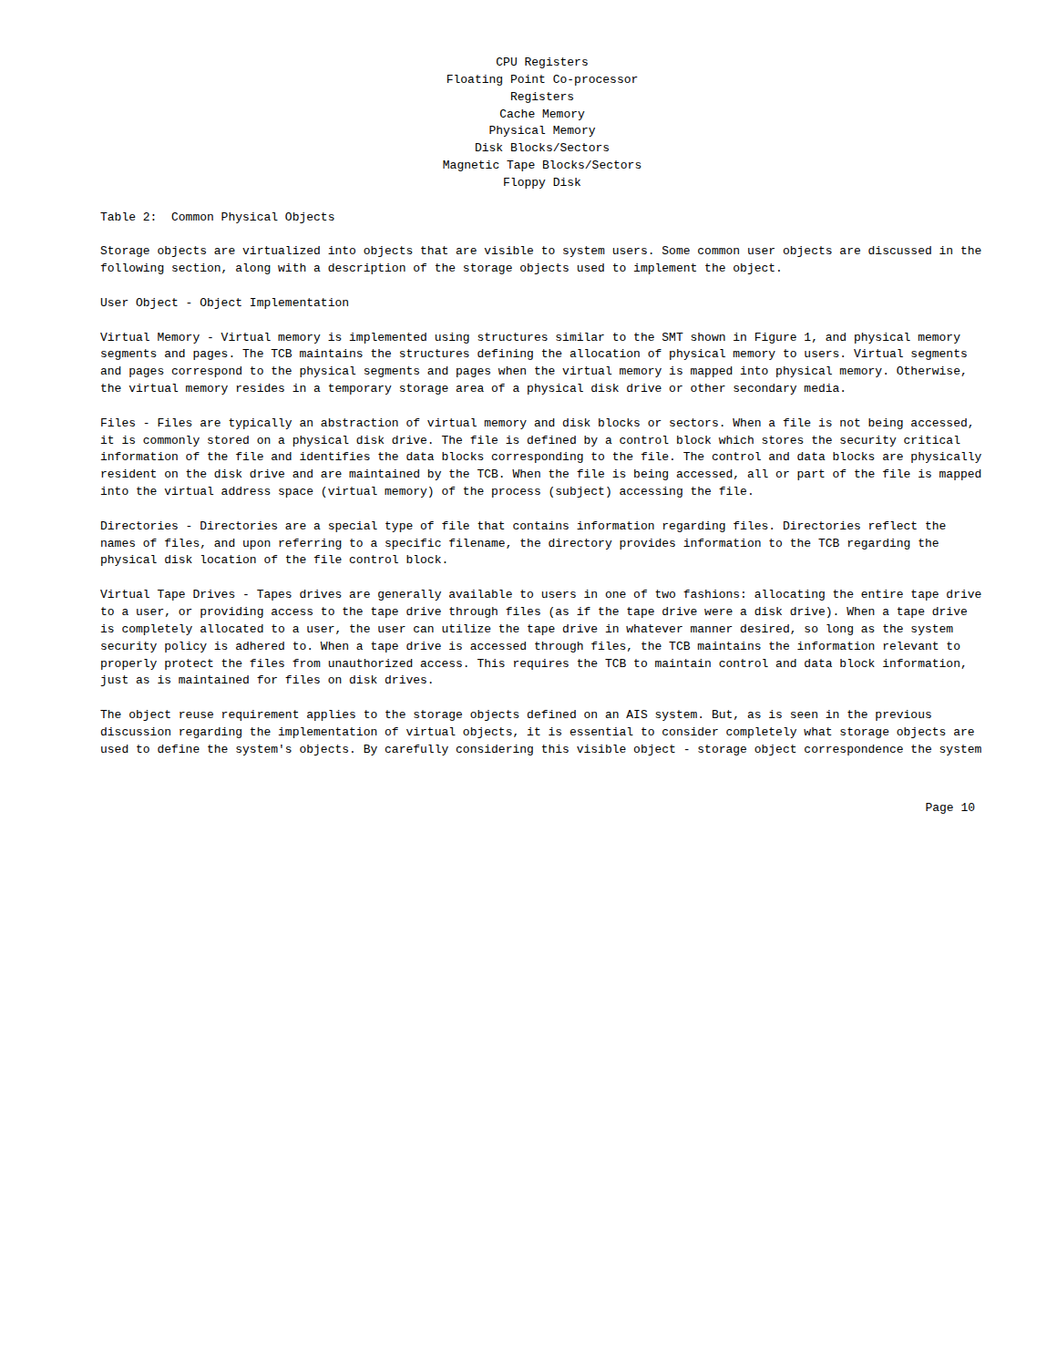CPU Registers
Floating Point Co-processor
Registers
Cache Memory
Physical Memory
Disk Blocks/Sectors
Magnetic Tape Blocks/Sectors
Floppy Disk
Table 2: Common Physical Objects
Storage objects are virtualized into objects that are visible to system users. Some common user objects are discussed in the following section, along with a description of the storage objects used to implement the object.
User Object - Object Implementation
Virtual Memory - Virtual memory is implemented using structures similar to the SMT shown in Figure 1, and physical memory segments and pages. The TCB maintains the structures defining the allocation of physical memory to users. Virtual segments and pages correspond to the physical segments and pages when the virtual memory is mapped into physical memory. Otherwise, the virtual memory resides in a temporary storage area of a physical disk drive or other secondary media.
Files - Files are typically an abstraction of virtual memory and disk blocks or sectors. When a file is not being accessed, it is commonly stored on a physical disk drive. The file is defined by a control block which stores the security critical information of the file and identifies the data blocks corresponding to the file. The control and data blocks are physically resident on the disk drive and are maintained by the TCB. When the file is being accessed, all or part of the file is mapped into the virtual address space (virtual memory) of the process (subject) accessing the file.
Directories - Directories are a special type of file that contains information regarding files. Directories reflect the names of files, and upon referring to a specific filename, the directory provides information to the TCB regarding the physical disk location of the file control block.
Virtual Tape Drives - Tapes drives are generally available to users in one of two fashions: allocating the entire tape drive to a user, or providing access to the tape drive through files (as if the tape drive were a disk drive). When a tape drive is completely allocated to a user, the user can utilize the tape drive in whatever manner desired, so long as the system security policy is adhered to. When a tape drive is accessed through files, the TCB maintains the information relevant to properly protect the files from unauthorized access. This requires the TCB to maintain control and data block information, just as is maintained for files on disk drives.
The object reuse requirement applies to the storage objects defined on an AIS system. But, as is seen in the previous discussion regarding the implementation of virtual objects, it is essential to consider completely what storage objects are used to define the system's objects. By carefully considering this visible object - storage object correspondence the system
Page 10